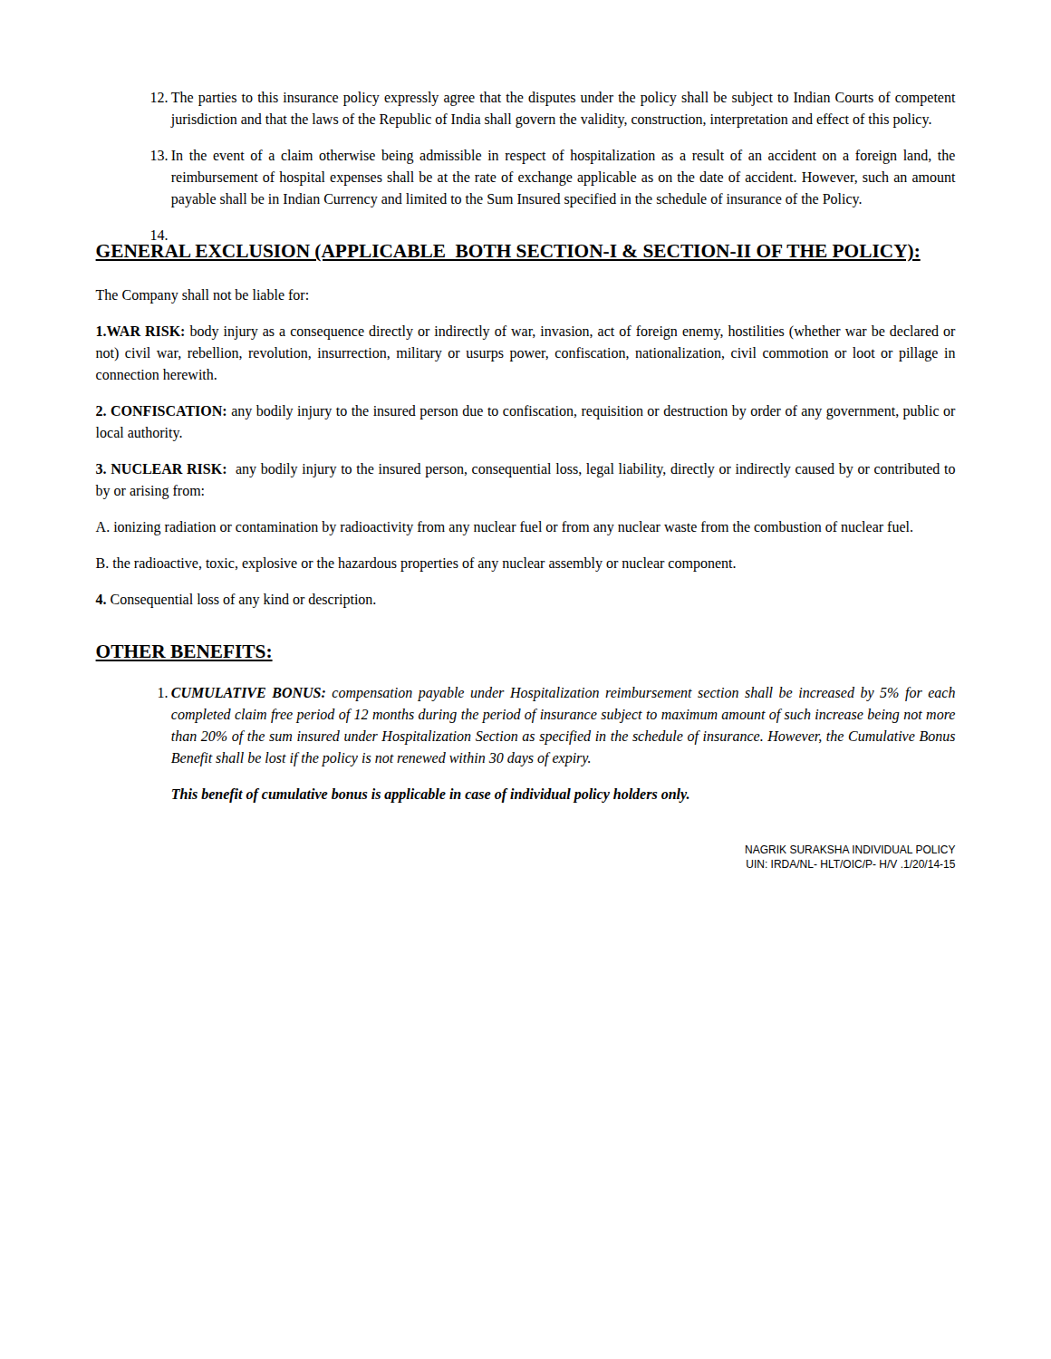12. The parties to this insurance policy expressly agree that the disputes under the policy shall be subject to Indian Courts of competent jurisdiction and that the laws of the Republic of India shall govern the validity, construction, interpretation and effect of this policy.
13. In the event of a claim otherwise being admissible in respect of hospitalization as a result of an accident on a foreign land, the reimbursement of hospital expenses shall be at the rate of exchange applicable as on the date of accident. However, such an amount payable shall be in Indian Currency and limited to the Sum Insured specified in the schedule of insurance of the Policy.
14.
GENERAL EXCLUSION (APPLICABLE BOTH SECTION-I & SECTION-II OF THE POLICY):
The Company shall not be liable for:
1.WAR RISK: body injury as a consequence directly or indirectly of war, invasion, act of foreign enemy, hostilities (whether war be declared or not) civil war, rebellion, revolution, insurrection, military or usurps power, confiscation, nationalization, civil commotion or loot or pillage in connection herewith.
2. CONFISCATION: any bodily injury to the insured person due to confiscation, requisition or destruction by order of any government, public or local authority.
3. NUCLEAR RISK: any bodily injury to the insured person, consequential loss, legal liability, directly or indirectly caused by or contributed to by or arising from:
A. ionizing radiation or contamination by radioactivity from any nuclear fuel or from any nuclear waste from the combustion of nuclear fuel.
B. the radioactive, toxic, explosive or the hazardous properties of any nuclear assembly or nuclear component.
4. Consequential loss of any kind or description.
OTHER BENEFITS:
1. CUMULATIVE BONUS: compensation payable under Hospitalization reimbursement section shall be increased by 5% for each completed claim free period of 12 months during the period of insurance subject to maximum amount of such increase being not more than 20% of the sum insured under Hospitalization Section as specified in the schedule of insurance. However, the Cumulative Bonus Benefit shall be lost if the policy is not renewed within 30 days of expiry.
This benefit of cumulative bonus is applicable in case of individual policy holders only.
NAGRIK SURAKSHA INDIVIDUAL POLICY
UIN: IRDA/NL- HLT/OIC/P- H/V .1/20/14-15